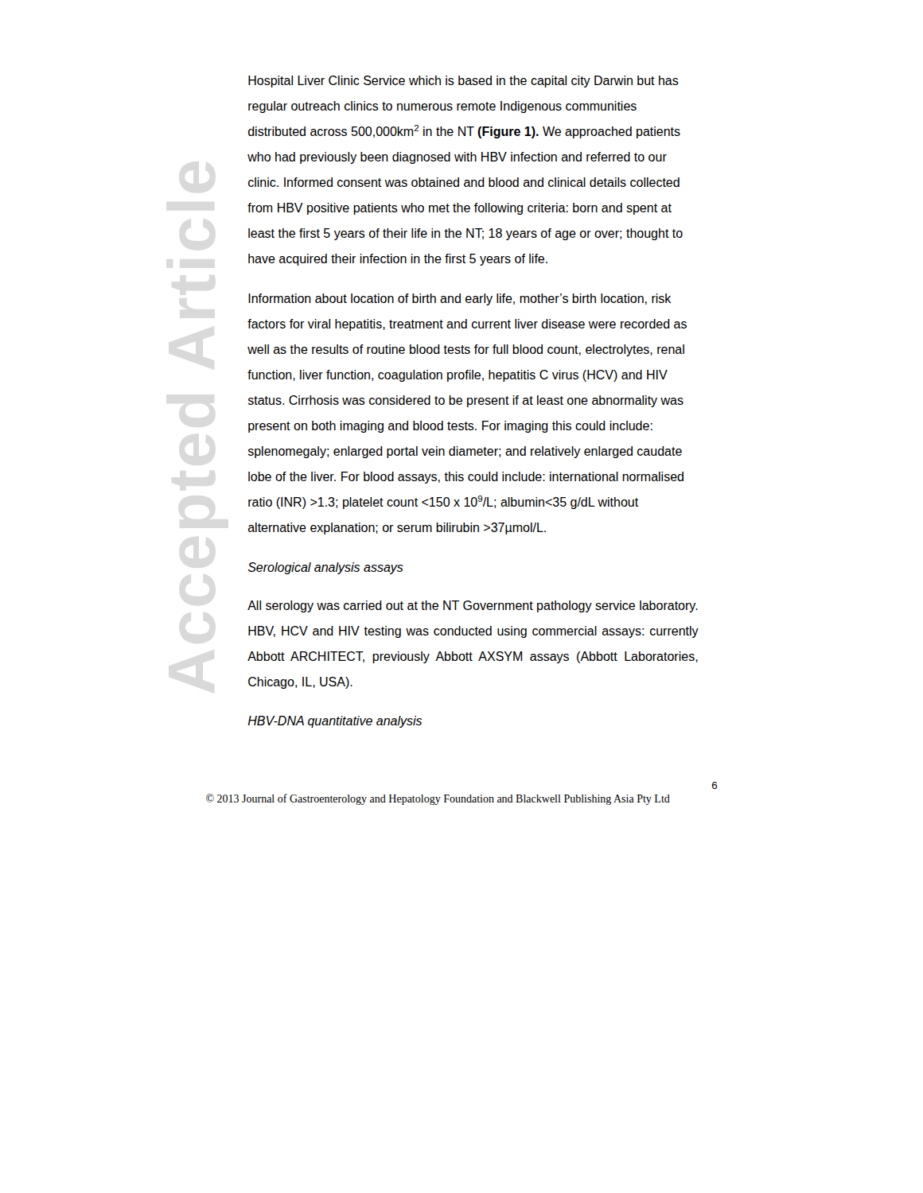Accepted Article
Hospital Liver Clinic Service which is based in the capital city Darwin but has regular outreach clinics to numerous remote Indigenous communities distributed across 500,000km2 in the NT (Figure 1). We approached patients who had previously been diagnosed with HBV infection and referred to our clinic. Informed consent was obtained and blood and clinical details collected from HBV positive patients who met the following criteria: born and spent at least the first 5 years of their life in the NT; 18 years of age or over; thought to have acquired their infection in the first 5 years of life.
Information about location of birth and early life, mother’s birth location, risk factors for viral hepatitis, treatment and current liver disease were recorded as well as the results of routine blood tests for full blood count, electrolytes, renal function, liver function, coagulation profile, hepatitis C virus (HCV) and HIV status. Cirrhosis was considered to be present if at least one abnormality was present on both imaging and blood tests. For imaging this could include: splenomegaly; enlarged portal vein diameter; and relatively enlarged caudate lobe of the liver. For blood assays, this could include: international normalised ratio (INR) >1.3; platelet count <150 x 109/L; albumin<35 g/dL without alternative explanation; or serum bilirubin >37µmol/L.
Serological analysis assays
All serology was carried out at the NT Government pathology service laboratory. HBV, HCV and HIV testing was conducted using commercial assays: currently Abbott ARCHITECT, previously Abbott AXSYM assays (Abbott Laboratories, Chicago, IL, USA).
HBV-DNA quantitative analysis
6
© 2013 Journal of Gastroenterology and Hepatology Foundation and Blackwell Publishing Asia Pty Ltd